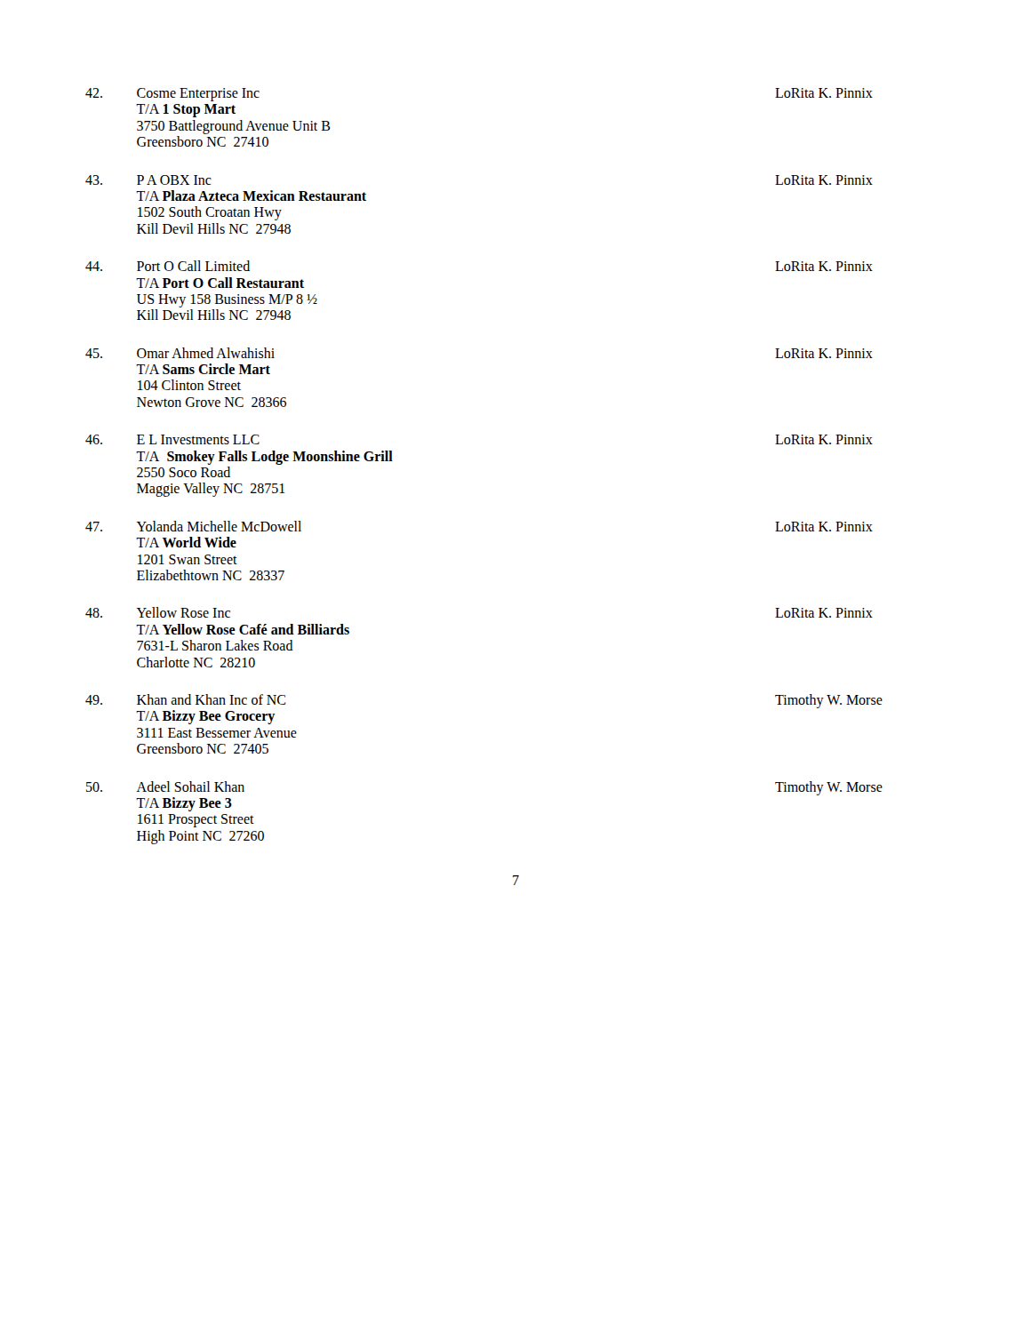42.
Cosme Enterprise Inc
T/A 1 Stop Mart
3750 Battleground Avenue Unit B
Greensboro NC 27410
LoRita K. Pinnix
43.
P A OBX Inc
T/A Plaza Azteca Mexican Restaurant
1502 South Croatan Hwy
Kill Devil Hills NC 27948
LoRita K. Pinnix
44.
Port O Call Limited
T/A Port O Call Restaurant
US Hwy 158 Business M/P 8 ½
Kill Devil Hills NC 27948
LoRita K. Pinnix
45.
Omar Ahmed Alwahishi
T/A Sams Circle Mart
104 Clinton Street
Newton Grove NC 28366
LoRita K. Pinnix
46.
E L Investments LLC
T/A Smokey Falls Lodge Moonshine Grill
2550 Soco Road
Maggie Valley NC 28751
LoRita K. Pinnix
47.
Yolanda Michelle McDowell
T/A World Wide
1201 Swan Street
Elizabethtown NC 28337
LoRita K. Pinnix
48.
Yellow Rose Inc
T/A Yellow Rose Café and Billiards
7631-L Sharon Lakes Road
Charlotte NC 28210
LoRita K. Pinnix
49.
Khan and Khan Inc of NC
T/A Bizzy Bee Grocery
3111 East Bessemer Avenue
Greensboro NC 27405
Timothy W. Morse
50.
Adeel Sohail Khan
T/A Bizzy Bee 3
1611 Prospect Street
High Point NC 27260
Timothy W. Morse
7